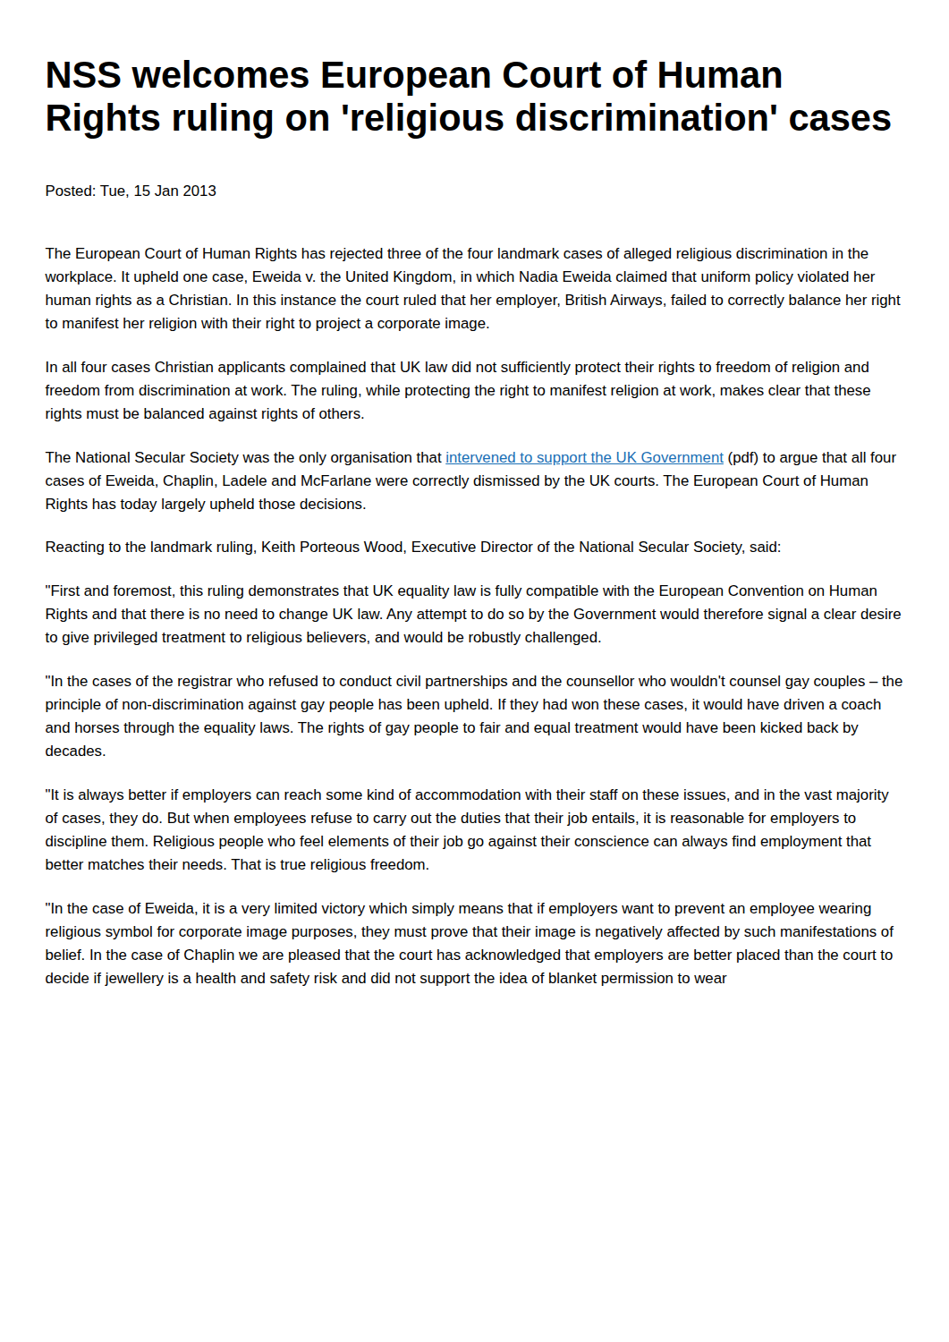NSS welcomes European Court of Human Rights ruling on 'religious discrimination' cases
Posted: Tue, 15 Jan 2013
The European Court of Human Rights has rejected three of the four landmark cases of alleged religious discrimination in the workplace. It upheld one case, Eweida v. the United Kingdom, in which Nadia Eweida claimed that uniform policy violated her human rights as a Christian. In this instance the court ruled that her employer, British Airways, failed to correctly balance her right to manifest her religion with their right to project a corporate image.
In all four cases Christian applicants complained that UK law did not sufficiently protect their rights to freedom of religion and freedom from discrimination at work. The ruling, while protecting the right to manifest religion at work, makes clear that these rights must be balanced against rights of others.
The National Secular Society was the only organisation that intervened to support the UK Government (pdf) to argue that all four cases of Eweida, Chaplin, Ladele and McFarlane were correctly dismissed by the UK courts. The European Court of Human Rights has today largely upheld those decisions.
Reacting to the landmark ruling, Keith Porteous Wood, Executive Director of the National Secular Society, said:
"First and foremost, this ruling demonstrates that UK equality law is fully compatible with the European Convention on Human Rights and that there is no need to change UK law. Any attempt to do so by the Government would therefore signal a clear desire to give privileged treatment to religious believers, and would be robustly challenged.
"In the cases of the registrar who refused to conduct civil partnerships and the counsellor who wouldn't counsel gay couples – the principle of non-discrimination against gay people has been upheld. If they had won these cases, it would have driven a coach and horses through the equality laws. The rights of gay people to fair and equal treatment would have been kicked back by decades.
"It is always better if employers can reach some kind of accommodation with their staff on these issues, and in the vast majority of cases, they do. But when employees refuse to carry out the duties that their job entails, it is reasonable for employers to discipline them. Religious people who feel elements of their job go against their conscience can always find employment that better matches their needs. That is true religious freedom.
"In the case of Eweida, it is a very limited victory which simply means that if employers want to prevent an employee wearing religious symbol for corporate image purposes, they must prove that their image is negatively affected by such manifestations of belief. In the case of Chaplin we are pleased that the court has acknowledged that employers are better placed than the court to decide if jewellery is a health and safety risk and did not support the idea of blanket permission to wear